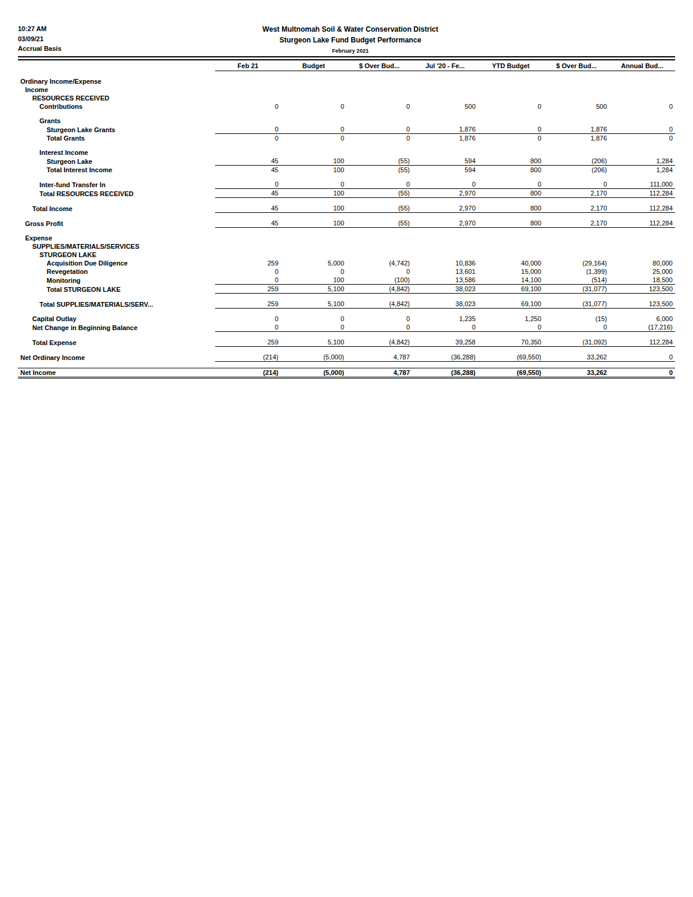10:27 AM
03/09/21
Accrual Basis
West Multnomah Soil & Water Conservation District
Sturgeon Lake Fund Budget Performance
February 2021
| | Feb 21 | Budget | $ Over Bud... | Jul '20 - Fe... | YTD Budget | $ Over Bud... | Annual Bud... |
| --- | --- | --- | --- | --- | --- | --- | --- |
| Ordinary Income/Expense | |
| Income | |
| RESOURCES RECEIVED | |
| Contributions | 0 | 0 | 0 | 500 | 0 | 500 | 0 |
| Grants | |
| Sturgeon Lake Grants | 0 | 0 | 0 | 1,876 | 0 | 1,876 | 0 |
| Total Grants | 0 | 0 | 0 | 1,876 | 0 | 1,876 | 0 |
| Interest Income | |
| Sturgeon Lake | 45 | 100 | (55) | 594 | 800 | (206) | 1,284 |
| Total Interest Income | 45 | 100 | (55) | 594 | 800 | (206) | 1,284 |
| Inter-fund Transfer In | 0 | 0 | 0 | 0 | 0 | 0 | 111,000 |
| Total RESOURCES RECEIVED | 45 | 100 | (55) | 2,970 | 800 | 2,170 | 112,284 |
| Total Income | 45 | 100 | (55) | 2,970 | 800 | 2,170 | 112,284 |
| Gross Profit | 45 | 100 | (55) | 2,970 | 800 | 2,170 | 112,284 |
| Expense | |
| SUPPLIES/MATERIALS/SERVICES | |
| STURGEON LAKE | |
| Acquisition Due Diligence | 259 | 5,000 | (4,742) | 10,836 | 40,000 | (29,164) | 80,000 |
| Revegetation | 0 | 0 | 0 | 13,601 | 15,000 | (1,399) | 25,000 |
| Monitoring | 0 | 100 | (100) | 13,586 | 14,100 | (514) | 18,500 |
| Total STURGEON LAKE | 259 | 5,100 | (4,842) | 38,023 | 69,100 | (31,077) | 123,500 |
| Total SUPPLIES/MATERIALS/SERV... | 259 | 5,100 | (4,842) | 38,023 | 69,100 | (31,077) | 123,500 |
| Capital Outlay | 0 | 0 | 0 | 1,235 | 1,250 | (15) | 6,000 |
| Net Change in Beginning Balance | 0 | 0 | 0 | 0 | 0 | 0 | (17,216) |
| Total Expense | 259 | 5,100 | (4,842) | 39,258 | 70,350 | (31,092) | 112,284 |
| Net Ordinary Income | (214) | (5,000) | 4,787 | (36,288) | (69,550) | 33,262 | 0 |
| Net Income | (214) | (5,000) | 4,787 | (36,288) | (69,550) | 33,262 | 0 |